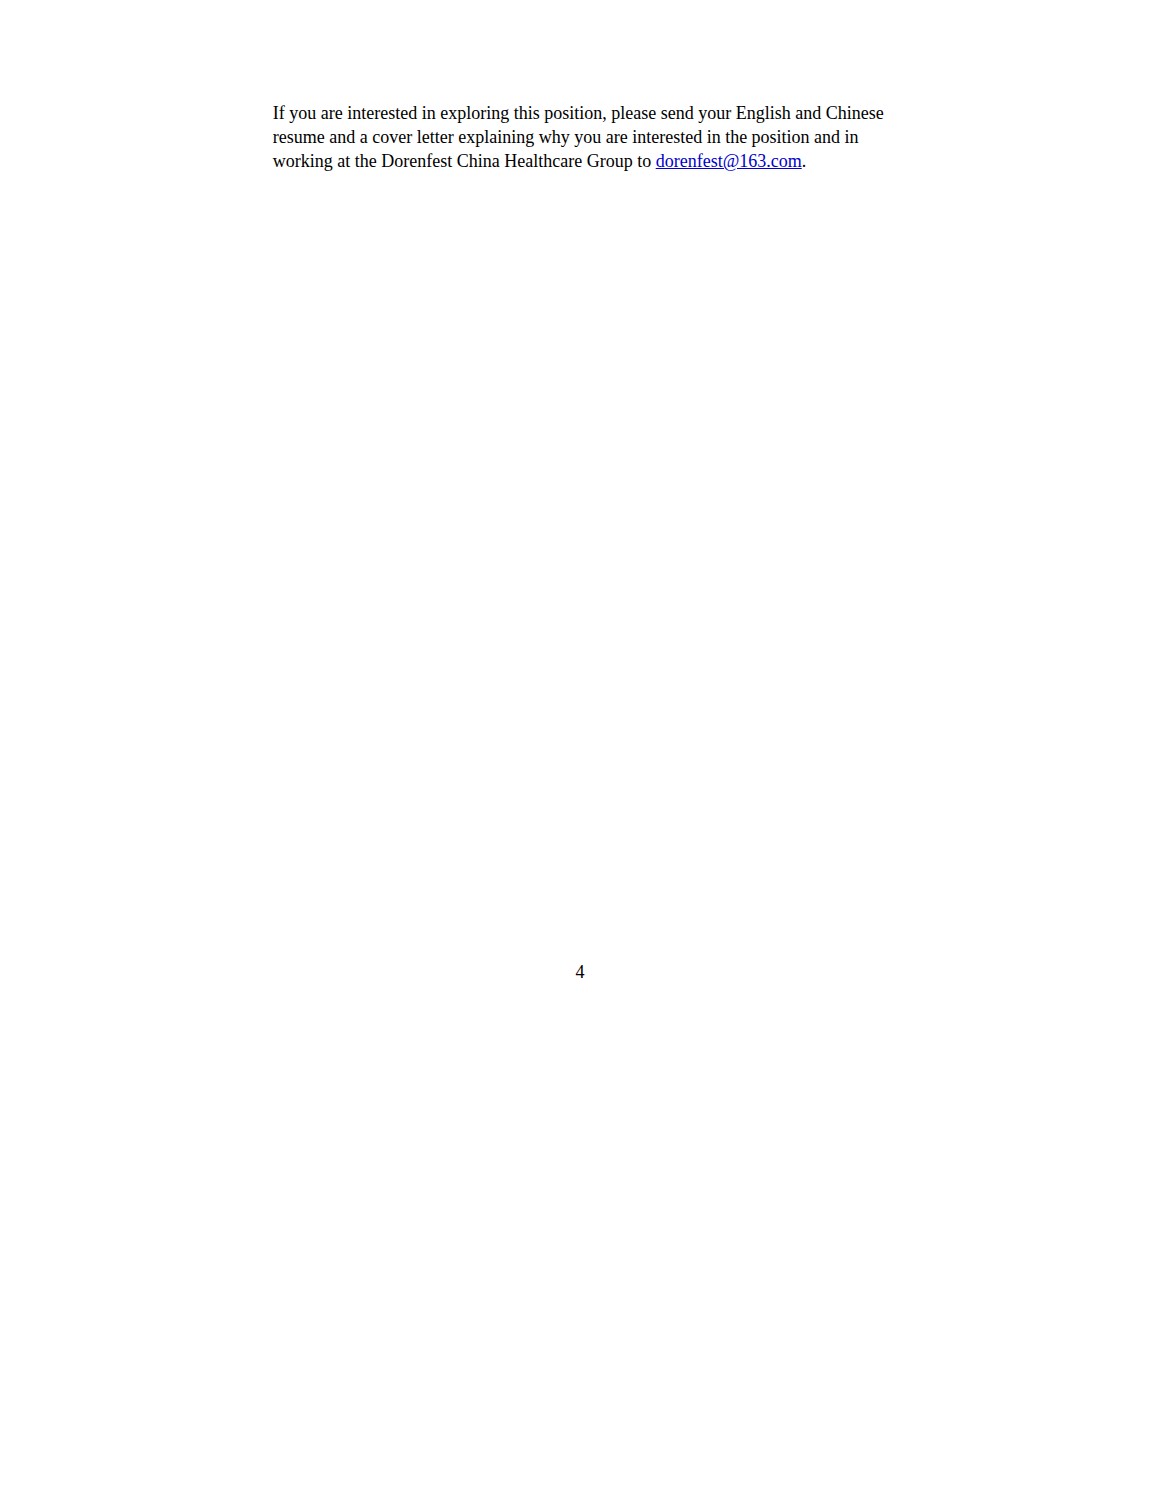If you are interested in exploring this position, please send your English and Chinese resume and a cover letter explaining why you are interested in the position and in working at the Dorenfest China Healthcare Group to dorenfest@163.com.
4